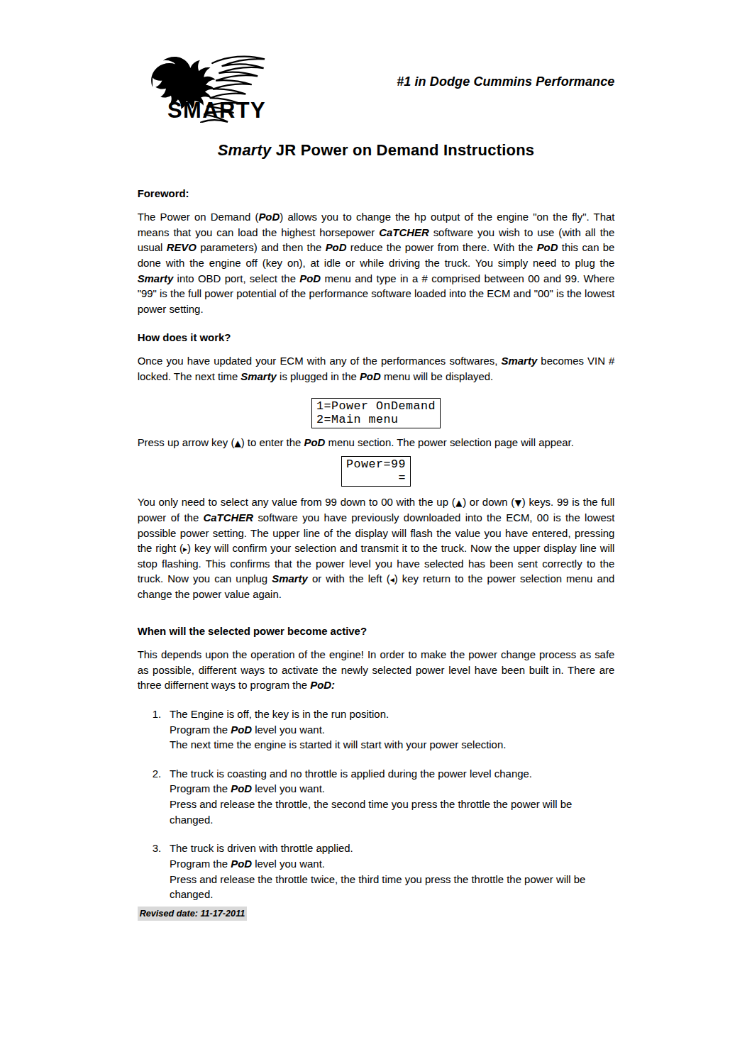SMARTY
#1 in Dodge Cummins Performance
Smarty JR Power on Demand Instructions
Foreword:
The Power on Demand (PoD) allows you to change the hp output of the engine "on the fly". That means that you can load the highest horsepower CaTCHER software you wish to use (with all the usual REVO parameters) and then the PoD reduce the power from there. With the PoD this can be done with the engine off (key on), at idle or while driving the truck. You simply need to plug the Smarty into OBD port, select the PoD menu and type in a # comprised between 00 and 99. Where "99" is the full power potential of the performance software loaded into the ECM and "00" is the lowest power setting.
How does it work?
Once you have updated your ECM with any of the performances softwares, Smarty becomes VIN # locked. The next time Smarty is plugged in the PoD menu will be displayed.
1=Power OnDemand 2=Main menu
Press up arrow key (▲) to enter the PoD menu section. The power selection page will appear.
Power=99 =
You only need to select any value from 99 down to 00 with the up (▲) or down (▼) keys. 99 is the full power of the CaTCHER software you have previously downloaded into the ECM, 00 is the lowest possible power setting. The upper line of the display will flash the value you have entered, pressing the right (▸) key will confirm your selection and transmit it to the truck. Now the upper display line will stop flashing. This confirms that the power level you have selected has been sent correctly to the truck. Now you can unplug Smarty or with the left (◂) key return to the power selection menu and change the power value again.
When will the selected power become active?
This depends upon the operation of the engine! In order to make the power change process as safe as possible, different ways to activate the newly selected power level have been built in. There are three differnent ways to program the PoD:
The Engine is off, the key is in the run position.
Program the PoD level you want.
The next time the engine is started it will start with your power selection.
The truck is coasting and no throttle is applied during the power level change.
Program the PoD level you want.
Press and release the throttle, the second time you press the throttle the power will be changed.
The truck is driven with throttle applied.
Program the PoD level you want.
Press and release the throttle twice, the third time you press the throttle the power will be changed.
Revised date: 11-17-2011